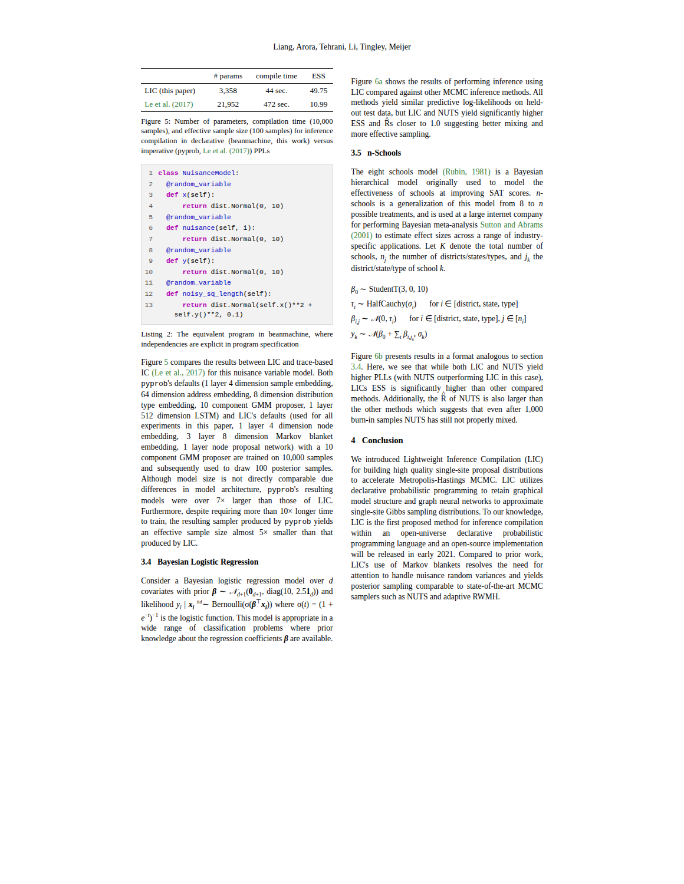Liang, Arora, Tehrani, Li, Tingley, Meijer
| | # params | compile time | ESS |
| --- | --- | --- | --- |
| LIC (this paper) | 3,358 | 44 sec. | 49.75 |
| Le et al. (2017) | 21,952 | 472 sec. | 10.99 |
Figure 5: Number of parameters, compilation time (10,000 samples), and effective sample size (100 samples) for inference compilation in declarative (beanmachine, this work) versus imperative (pyprob, Le et al. (2017)) PPLs
| 1 | class NuisanceModel : |
| 2 | @random_variable |
| 3 | def x ( self ): |
| 4 | return dist.Normal( 0 , 10 ) |
| 5 | @random_variable |
| 6 | def nuisance ( self , i): |
| 7 | return dist.Normal( 0 , 10 ) |
| 8 | @random_variable |
| 9 | def y ( self ): |
| 10 | return dist.Normal( 0 , 10 ) |
| 11 | @random_variable |
| 12 | def noisy_sq_length ( self ): |
| 13 | return dist.Normal( self .x()** 2 + self .y()** 2 , 0.1 ) |
Listing 2: The equivalent program in beanmachine, where independencies are explicit in program specification
Figure 5 compares the results between LIC and trace-based IC (Le et al., 2017) for this nuisance variable model. Both pyprob's defaults (1 layer 4 dimension sample embedding, 64 dimension address embedding, 8 dimension distribution type embedding, 10 component GMM proposer, 1 layer 512 dimension LSTM) and LIC's defaults (used for all experiments in this paper, 1 layer 4 dimension node embedding, 3 layer 8 dimension Markov blanket embedding, 1 layer node proposal network) with a 10 component GMM proposer are trained on 10,000 samples and subsequently used to draw 100 posterior samples. Although model size is not directly comparable due differences in model architecture, pyprob's resulting models were over 7× larger than those of LIC. Furthermore, despite requiring more than 10× longer time to train, the resulting sampler produced by pyprob yields an effective sample size almost 5× smaller than that produced by LIC.
3.4 Bayesian Logistic Regression
Consider a Bayesian logistic regression model over d covariates with prior β ∼ 𝒩d+1(0d+1, diag(10, 2.51d)) and likelihood yi | xi iid∼ Bernoulli(σ(β⊤xi)) where σ(t) = (1 + e−t)−1 is the logistic function. This model is appropriate in a wide range of classification problems where prior knowledge about the regression coefficients β are available.
Figure 6a shows the results of performing inference using LIC compared against other MCMC inference methods. All methods yield similar predictive log-likelihoods on held-out test data, but LIC and NUTS yield significantly higher ESS and Rs closer to 1.0 suggesting better mixing and more effective sampling.
3.5 n-Schools
The eight schools model (Rubin, 1981) is a Bayesian hierarchical model originally used to model the effectiveness of schools at improving SAT scores. n-schools is a generalization of this model from 8 to n possible treatments, and is used at a large internet company for performing Bayesian meta-analysis Sutton and Abrams (2001) to estimate effect sizes across a range of industry-specific applications. Let K denote the total number of schools, nj the number of districts/states/types, and jk the district/state/type of school k.
β0 ∼ StudentT(3, 0, 10)
τi ∼ HalfCauchy(σi)
for i ∈ [district, state, type]
βi,j ∼ 𝒩(0, τi)
for i ∈ [district, state, type], j ∈ [ni]
yk ∼ 𝒩(β0 + ∑i βi,jk, σk)
Figure 6b presents results in a format analogous to section 3.4. Here, we see that while both LIC and NUTS yield higher PLLs (with NUTS outperforming LIC in this case), LICs ESS is significantly higher than other compared methods. Additionally, the R of NUTS is also larger than the other methods which suggests that even after 1,000 burn-in samples NUTS has still not properly mixed.
4 Conclusion
We introduced Lightweight Inference Compilation (LIC) for building high quality single-site proposal distributions to accelerate Metropolis-Hastings MCMC. LIC utilizes declarative probabilistic programming to retain graphical model structure and graph neural networks to approximate single-site Gibbs sampling distributions. To our knowledge, LIC is the first proposed method for inference compilation within an open-universe declarative probabilistic programming language and an open-source implementation will be released in early 2021. Compared to prior work, LIC's use of Markov blankets resolves the need for attention to handle nuisance random variances and yields posterior sampling comparable to state-of-the-art MCMC samplers such as NUTS and adaptive RWMH.